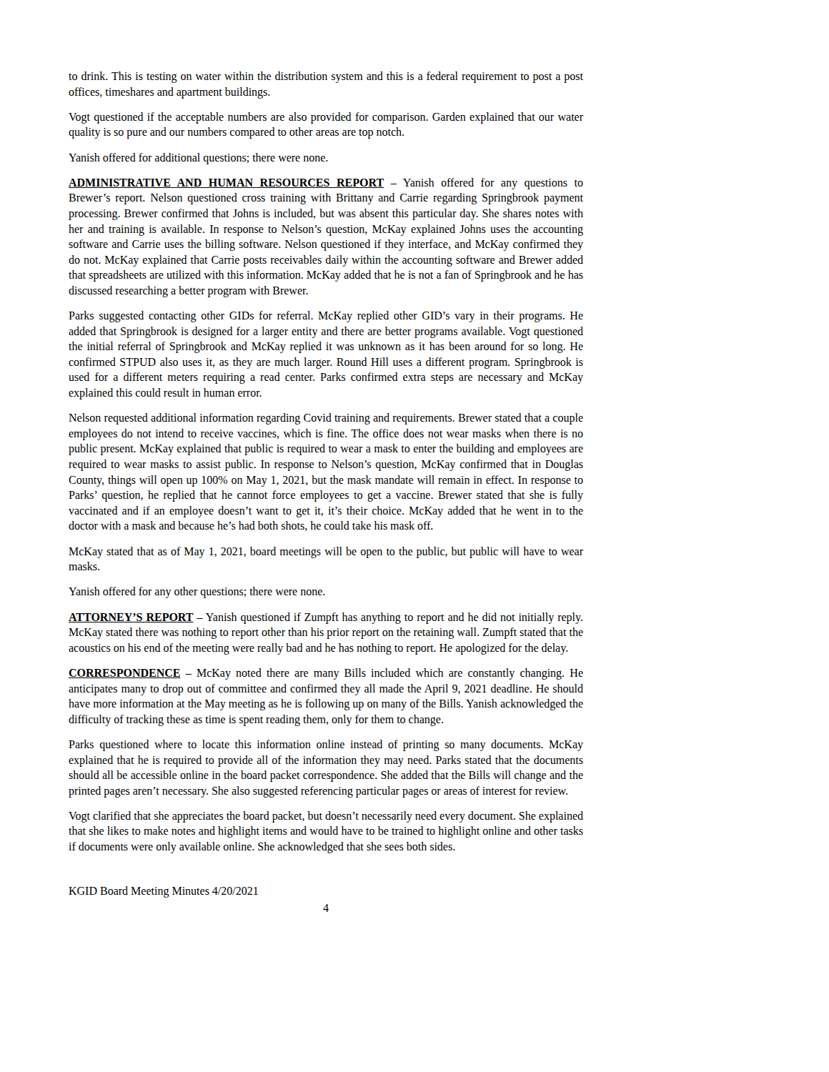to drink. This is testing on water within the distribution system and this is a federal requirement to post a post offices, timeshares and apartment buildings.
Vogt questioned if the acceptable numbers are also provided for comparison. Garden explained that our water quality is so pure and our numbers compared to other areas are top notch.
Yanish offered for additional questions; there were none.
ADMINISTRATIVE AND HUMAN RESOURCES REPORT – Yanish offered for any questions to Brewer’s report. Nelson questioned cross training with Brittany and Carrie regarding Springbrook payment processing. Brewer confirmed that Johns is included, but was absent this particular day. She shares notes with her and training is available. In response to Nelson’s question, McKay explained Johns uses the accounting software and Carrie uses the billing software. Nelson questioned if they interface, and McKay confirmed they do not. McKay explained that Carrie posts receivables daily within the accounting software and Brewer added that spreadsheets are utilized with this information. McKay added that he is not a fan of Springbrook and he has discussed researching a better program with Brewer.
Parks suggested contacting other GIDs for referral. McKay replied other GID’s vary in their programs. He added that Springbrook is designed for a larger entity and there are better programs available. Vogt questioned the initial referral of Springbrook and McKay replied it was unknown as it has been around for so long. He confirmed STPUD also uses it, as they are much larger. Round Hill uses a different program. Springbrook is used for a different meters requiring a read center. Parks confirmed extra steps are necessary and McKay explained this could result in human error.
Nelson requested additional information regarding Covid training and requirements. Brewer stated that a couple employees do not intend to receive vaccines, which is fine. The office does not wear masks when there is no public present. McKay explained that public is required to wear a mask to enter the building and employees are required to wear masks to assist public. In response to Nelson’s question, McKay confirmed that in Douglas County, things will open up 100% on May 1, 2021, but the mask mandate will remain in effect. In response to Parks’ question, he replied that he cannot force employees to get a vaccine. Brewer stated that she is fully vaccinated and if an employee doesn’t want to get it, it’s their choice. McKay added that he went in to the doctor with a mask and because he’s had both shots, he could take his mask off.
McKay stated that as of May 1, 2021, board meetings will be open to the public, but public will have to wear masks.
Yanish offered for any other questions; there were none.
ATTORNEY’S REPORT – Yanish questioned if Zumpft has anything to report and he did not initially reply. McKay stated there was nothing to report other than his prior report on the retaining wall. Zumpft stated that the acoustics on his end of the meeting were really bad and he has nothing to report. He apologized for the delay.
CORRESPONDENCE – McKay noted there are many Bills included which are constantly changing. He anticipates many to drop out of committee and confirmed they all made the April 9, 2021 deadline. He should have more information at the May meeting as he is following up on many of the Bills. Yanish acknowledged the difficulty of tracking these as time is spent reading them, only for them to change.
Parks questioned where to locate this information online instead of printing so many documents. McKay explained that he is required to provide all of the information they may need. Parks stated that the documents should all be accessible online in the board packet correspondence. She added that the Bills will change and the printed pages aren’t necessary. She also suggested referencing particular pages or areas of interest for review.
Vogt clarified that she appreciates the board packet, but doesn’t necessarily need every document. She explained that she likes to make notes and highlight items and would have to be trained to highlight online and other tasks if documents were only available online. She acknowledged that she sees both sides.
KGID Board Meeting Minutes 4/20/2021
4